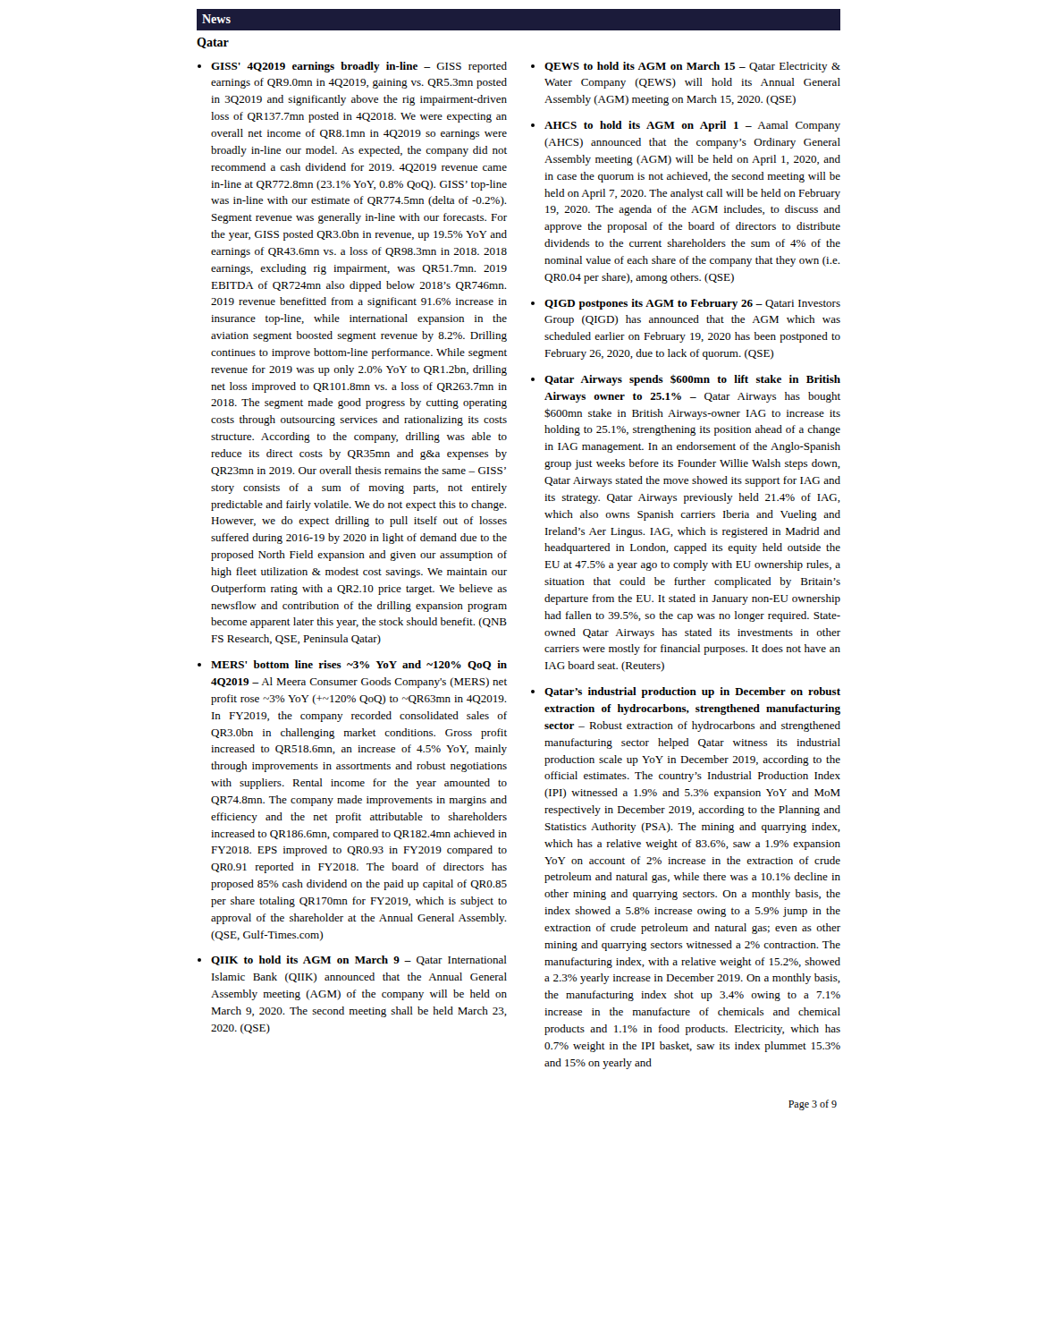News
Qatar
GISS' 4Q2019 earnings broadly in-line – GISS reported earnings of QR9.0mn in 4Q2019, gaining vs. QR5.3mn posted in 3Q2019 and significantly above the rig impairment-driven loss of QR137.7mn posted in 4Q2018. We were expecting an overall net income of QR8.1mn in 4Q2019 so earnings were broadly in-line our model. As expected, the company did not recommend a cash dividend for 2019. 4Q2019 revenue came in-line at QR772.8mn (23.1% YoY, 0.8% QoQ). GISS’ top-line was in-line with our estimate of QR774.5mn (delta of -0.2%). Segment revenue was generally in-line with our forecasts. For the year, GISS posted QR3.0bn in revenue, up 19.5% YoY and earnings of QR43.6mn vs. a loss of QR98.3mn in 2018. 2018 earnings, excluding rig impairment, was QR51.7mn. 2019 EBITDA of QR724mn also dipped below 2018’s QR746mn. 2019 revenue benefitted from a significant 91.6% increase in insurance top-line, while international expansion in the aviation segment boosted segment revenue by 8.2%. Drilling continues to improve bottom-line performance. While segment revenue for 2019 was up only 2.0% YoY to QR1.2bn, drilling net loss improved to QR101.8mn vs. a loss of QR263.7mn in 2018. The segment made good progress by cutting operating costs through outsourcing services and rationalizing its costs structure. According to the company, drilling was able to reduce its direct costs by QR35mn and g&a expenses by QR23mn in 2019. Our overall thesis remains the same – GISS’ story consists of a sum of moving parts, not entirely predictable and fairly volatile. We do not expect this to change. However, we do expect drilling to pull itself out of losses suffered during 2016-19 by 2020 in light of demand due to the proposed North Field expansion and given our assumption of high fleet utilization & modest cost savings. We maintain our Outperform rating with a QR2.10 price target. We believe as newsflow and contribution of the drilling expansion program become apparent later this year, the stock should benefit. (QNB FS Research, QSE, Peninsula Qatar)
MERS' bottom line rises ~3% YoY and ~120% QoQ in 4Q2019 – Al Meera Consumer Goods Company's (MERS) net profit rose ~3% YoY (+~120% QoQ) to ~QR63mn in 4Q2019. In FY2019, the company recorded consolidated sales of QR3.0bn in challenging market conditions. Gross profit increased to QR518.6mn, an increase of 4.5% YoY, mainly through improvements in assortments and robust negotiations with suppliers. Rental income for the year amounted to QR74.8mn. The company made improvements in margins and efficiency and the net profit attributable to shareholders increased to QR186.6mn, compared to QR182.4mn achieved in FY2018. EPS improved to QR0.93 in FY2019 compared to QR0.91 reported in FY2018. The board of directors has proposed 85% cash dividend on the paid up capital of QR0.85 per share totaling QR170mn for FY2019, which is subject to approval of the shareholder at the Annual General Assembly. (QSE, Gulf-Times.com)
QIIK to hold its AGM on March 9 – Qatar International Islamic Bank (QIIK) announced that the Annual General Assembly meeting (AGM) of the company will be held on March 9, 2020. The second meeting shall be held March 23, 2020. (QSE)
QEWS to hold its AGM on March 15 – Qatar Electricity & Water Company (QEWS) will hold its Annual General Assembly (AGM) meeting on March 15, 2020. (QSE)
AHCS to hold its AGM on April 1 – Aamal Company (AHCS) announced that the company’s Ordinary General Assembly meeting (AGM) will be held on April 1, 2020, and in case the quorum is not achieved, the second meeting will be held on April 7, 2020. The analyst call will be held on February 19, 2020. The agenda of the AGM includes, to discuss and approve the proposal of the board of directors to distribute dividends to the current shareholders the sum of 4% of the nominal value of each share of the company that they own (i.e. QR0.04 per share), among others. (QSE)
QIGD postpones its AGM to February 26 – Qatari Investors Group (QIGD) has announced that the AGM which was scheduled earlier on February 19, 2020 has been postponed to February 26, 2020, due to lack of quorum. (QSE)
Qatar Airways spends $600mn to lift stake in British Airways owner to 25.1% – Qatar Airways has bought $600mn stake in British Airways-owner IAG to increase its holding to 25.1%, strengthening its position ahead of a change in IAG management. In an endorsement of the Anglo-Spanish group just weeks before its Founder Willie Walsh steps down, Qatar Airways stated the move showed its support for IAG and its strategy. Qatar Airways previously held 21.4% of IAG, which also owns Spanish carriers Iberia and Vueling and Ireland’s Aer Lingus. IAG, which is registered in Madrid and headquartered in London, capped its equity held outside the EU at 47.5% a year ago to comply with EU ownership rules, a situation that could be further complicated by Britain’s departure from the EU. It stated in January non-EU ownership had fallen to 39.5%, so the cap was no longer required. State-owned Qatar Airways has stated its investments in other carriers were mostly for financial purposes. It does not have an IAG board seat. (Reuters)
Qatar’s industrial production up in December on robust extraction of hydrocarbons, strengthened manufacturing sector – Robust extraction of hydrocarbons and strengthened manufacturing sector helped Qatar witness its industrial production scale up YoY in December 2019, according to the official estimates. The country’s Industrial Production Index (IPI) witnessed a 1.9% and 5.3% expansion YoY and MoM respectively in December 2019, according to the Planning and Statistics Authority (PSA). The mining and quarrying index, which has a relative weight of 83.6%, saw a 1.9% expansion YoY on account of 2% increase in the extraction of crude petroleum and natural gas, while there was a 10.1% decline in other mining and quarrying sectors. On a monthly basis, the index showed a 5.8% increase owing to a 5.9% jump in the extraction of crude petroleum and natural gas; even as other mining and quarrying sectors witnessed a 2% contraction. The manufacturing index, with a relative weight of 15.2%, showed a 2.3% yearly increase in December 2019. On a monthly basis, the manufacturing index shot up 3.4% owing to a 7.1% increase in the manufacture of chemicals and chemical products and 1.1% in food products. Electricity, which has 0.7% weight in the IPI basket, saw its index plummet 15.3% and 15% on yearly and
Page 3 of 9